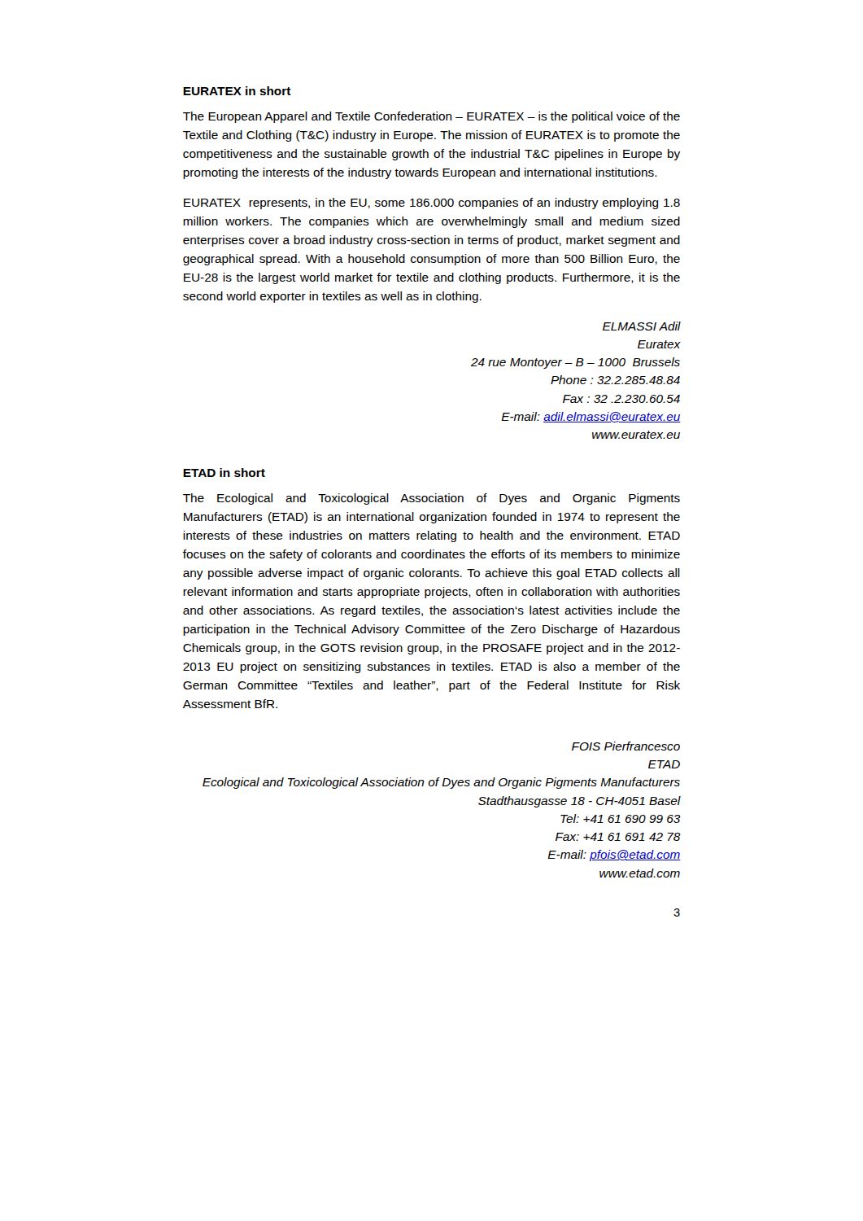EURATEX in short
The European Apparel and Textile Confederation – EURATEX – is the political voice of the Textile and Clothing (T&C) industry in Europe. The mission of EURATEX is to promote the competitiveness and the sustainable growth of the industrial T&C pipelines in Europe by promoting the interests of the industry towards European and international institutions.
EURATEX represents, in the EU, some 186.000 companies of an industry employing 1.8 million workers. The companies which are overwhelmingly small and medium sized enterprises cover a broad industry cross-section in terms of product, market segment and geographical spread. With a household consumption of more than 500 Billion Euro, the EU-28 is the largest world market for textile and clothing products. Furthermore, it is the second world exporter in textiles as well as in clothing.
ELMASSI Adil
Euratex
24 rue Montoyer – B – 1000 Brussels
Phone : 32.2.285.48.84
Fax : 32 .2.230.60.54
E-mail: adil.elmassi@euratex.eu
www.euratex.eu
ETAD in short
The Ecological and Toxicological Association of Dyes and Organic Pigments Manufacturers (ETAD) is an international organization founded in 1974 to represent the interests of these industries on matters relating to health and the environment. ETAD focuses on the safety of colorants and coordinates the efforts of its members to minimize any possible adverse impact of organic colorants. To achieve this goal ETAD collects all relevant information and starts appropriate projects, often in collaboration with authorities and other associations. As regard textiles, the association‘s latest activities include the participation in the Technical Advisory Committee of the Zero Discharge of Hazardous Chemicals group, in the GOTS revision group, in the PROSAFE project and in the 2012-2013 EU project on sensitizing substances in textiles. ETAD is also a member of the German Committee “Textiles and leather”, part of the Federal Institute for Risk Assessment BfR.
FOIS Pierfrancesco
ETAD
Ecological and Toxicological Association of Dyes and Organic Pigments Manufacturers
Stadthausgasse 18 - CH-4051 Basel
Tel: +41 61 690 99 63
Fax: +41 61 691 42 78
E-mail: pfois@etad.com
www.etad.com
3